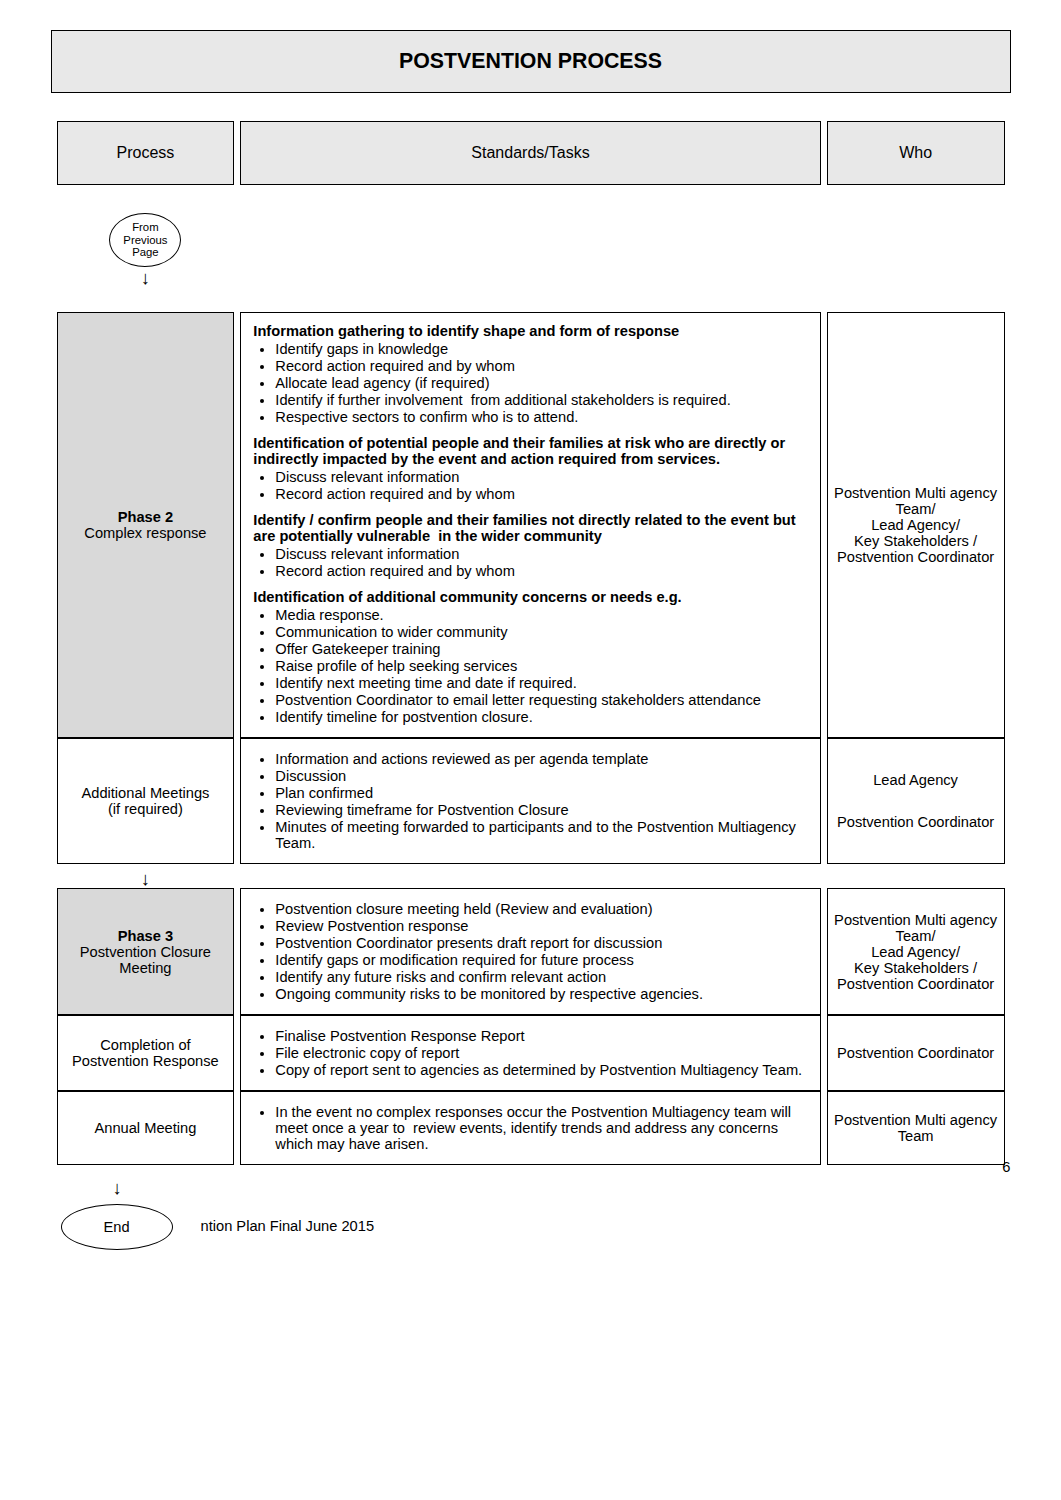POSTVENTION PROCESS
| Process | Standards/Tasks | Who |
| From Previous Page ↓ | | |
| Phase 2 Complex response | Information gathering to identify shape and form of response Identify gaps in knowledge Record action required and by whom Allocate lead agency (if required) Identify if further involvement from additional stakeholders is required. Respective sectors to confirm who is to attend. Identification of potential people and their families at risk who are directly or indirectly impacted by the event and action required from services. Discuss relevant information Record action required and by whom Identify / confirm people and their families not directly related to the event but are potentially vulnerable in the wider community Discuss relevant information Record action required and by whom Identification of additional community concerns or needs e.g. Media response. Communication to wider community Offer Gatekeeper training Raise profile of help seeking services Identify next meeting time and date if required. Postvention Coordinator to email letter requesting stakeholders attendance Identify timeline for postvention closure. | Postvention Multi agency Team/ Lead Agency/ Key Stakeholders / Postvention Coordinator |
| Additional Meetings (if required) | Information and actions reviewed as per agenda template Discussion Plan confirmed Reviewing timeframe for Postvention Closure Minutes of meeting forwarded to participants and to the Postvention Multiagency Team. | Lead Agency Postvention Coordinator |
| ↓ | | |
| Phase 3 Postvention Closure Meeting | Postvention closure meeting held (Review and evaluation) Review Postvention response Postvention Coordinator presents draft report for discussion Identify gaps or modification required for future process Identify any future risks and confirm relevant action Ongoing community risks to be monitored by respective agencies. | Postvention Multi agency Team/ Lead Agency/ Key Stakeholders / Postvention Coordinator |
| Completion of Postvention Response | Finalise Postvention Response Report File electronic copy of report Copy of report sent to agencies as determined by Postvention Multiagency Team. | Postvention Coordinator |
| Annual Meeting | In the event no complex responses occur the Postvention Multiagency team will meet once a year to review events, identify trends and address any concerns which may have arisen. | Postvention Multi agency Team |
6
↓
End
ntion Plan Final June 2015